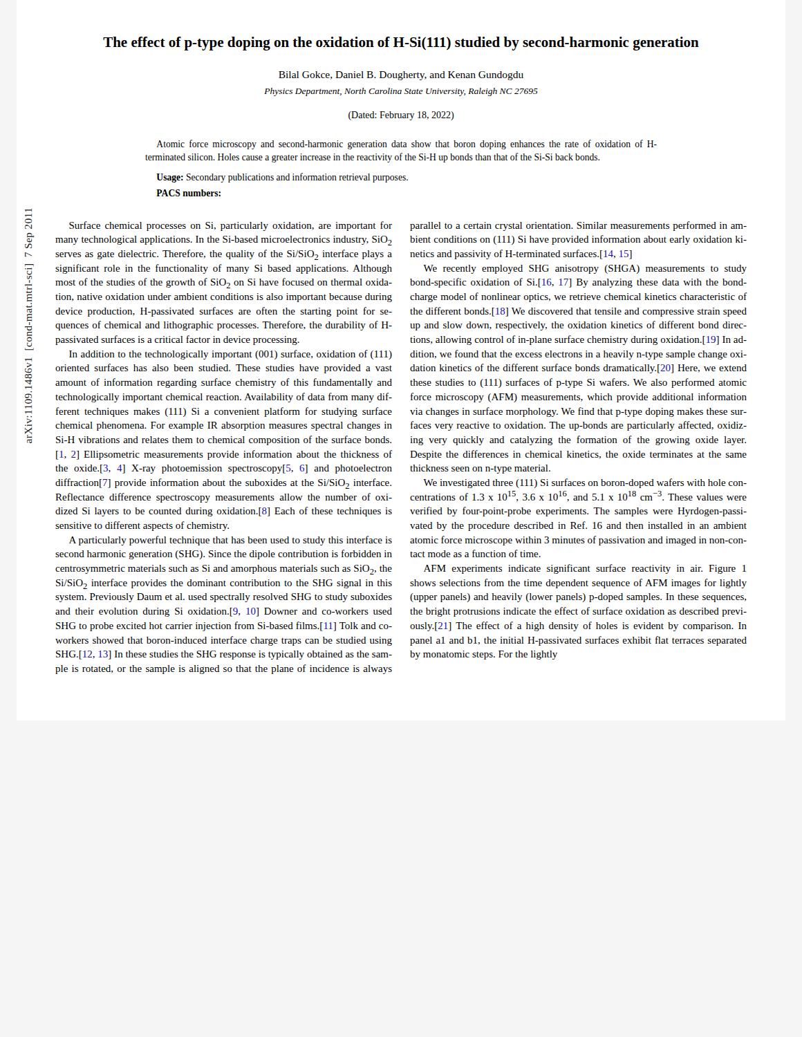arXiv:1109.1486v1 [cond-mat.mtrl-sci] 7 Sep 2011
The effect of p-type doping on the oxidation of H-Si(111) studied by second-harmonic generation
Bilal Gokce, Daniel B. Dougherty, and Kenan Gundogdu
Physics Department, North Carolina State University, Raleigh NC 27695
(Dated: February 18, 2022)
Atomic force microscopy and second-harmonic generation data show that boron doping enhances the rate of oxidation of H-terminated silicon. Holes cause a greater increase in the reactivity of the Si-H up bonds than that of the Si-Si back bonds.
Usage: Secondary publications and information retrieval purposes.
PACS numbers:
Surface chemical processes on Si, particularly oxidation, are important for many technological applications. In the Si-based microelectronics industry, SiO2 serves as gate dielectric. Therefore, the quality of the Si/SiO2 interface plays a significant role in the functionality of many Si based applications. Although most of the studies of the growth of SiO2 on Si have focused on thermal oxidation, native oxidation under ambient conditions is also important because during device production, H-passivated surfaces are often the starting point for sequences of chemical and lithographic processes. Therefore, the durability of H-passivated surfaces is a critical factor in device processing.
In addition to the technologically important (001) surface, oxidation of (111) oriented surfaces has also been studied. These studies have provided a vast amount of information regarding surface chemistry of this fundamentally and technologically important chemical reaction. Availability of data from many different techniques makes (111) Si a convenient platform for studying surface chemical phenomena. For example IR absorption measures spectral changes in Si-H vibrations and relates them to chemical composition of the surface bonds.[1, 2] Ellipsometric measurements provide information about the thickness of the oxide.[3, 4] X-ray photoemission spectroscopy[5, 6] and photoelectron diffraction[7] provide information about the suboxides at the Si/SiO2 interface. Reflectance difference spectroscopy measurements allow the number of oxidized Si layers to be counted during oxidation.[8] Each of these techniques is sensitive to different aspects of chemistry.
A particularly powerful technique that has been used to study this interface is second harmonic generation (SHG). Since the dipole contribution is forbidden in centrosymmetric materials such as Si and amorphous materials such as SiO2, the Si/SiO2 interface provides the dominant contribution to the SHG signal in this system. Previously Daum et al. used spectrally resolved SHG to study suboxides and their evolution during Si oxidation.[9, 10] Downer and co-workers used SHG to probe excited hot carrier injection from Si-based films.[11] Tolk and co-workers showed that boron-induced interface charge traps can be studied using SHG.[12, 13] In these studies the SHG response is typically obtained as the sample is rotated, or the sample is aligned so that the plane of incidence is always parallel to a certain crystal orientation. Similar measurements performed in ambient conditions on (111) Si have provided information about early oxidation kinetics and passivity of H-terminated surfaces.[14, 15]
We recently employed SHG anisotropy (SHGA) measurements to study bond-specific oxidation of Si.[16, 17] By analyzing these data with the bond-charge model of nonlinear optics, we retrieve chemical kinetics characteristic of the different bonds.[18] We discovered that tensile and compressive strain speed up and slow down, respectively, the oxidation kinetics of different bond directions, allowing control of in-plane surface chemistry during oxidation.[19] In addition, we found that the excess electrons in a heavily n-type sample change oxidation kinetics of the different surface bonds dramatically.[20] Here, we extend these studies to (111) surfaces of p-type Si wafers. We also performed atomic force microscopy (AFM) measurements, which provide additional information via changes in surface morphology. We find that p-type doping makes these surfaces very reactive to oxidation. The up-bonds are particularly affected, oxidizing very quickly and catalyzing the formation of the growing oxide layer. Despite the differences in chemical kinetics, the oxide terminates at the same thickness seen on n-type material.
We investigated three (111) Si surfaces on boron-doped wafers with hole concentrations of 1.3 x 1015, 3.6 x 1016, and 5.1 x 1018 cm−3. These values were verified by four-point-probe experiments. The samples were Hyrdogen-passivated by the procedure described in Ref. 16 and then installed in an ambient atomic force microscope within 3 minutes of passivation and imaged in non-contact mode as a function of time.
AFM experiments indicate significant surface reactivity in air. Figure 1 shows selections from the time dependent sequence of AFM images for lightly (upper panels) and heavily (lower panels) p-doped samples. In these sequences, the bright protrusions indicate the effect of surface oxidation as described previously.[21] The effect of a high density of holes is evident by comparison. In panel a1 and b1, the initial H-passivated surfaces exhibit flat terraces separated by monatomic steps. For the lightly